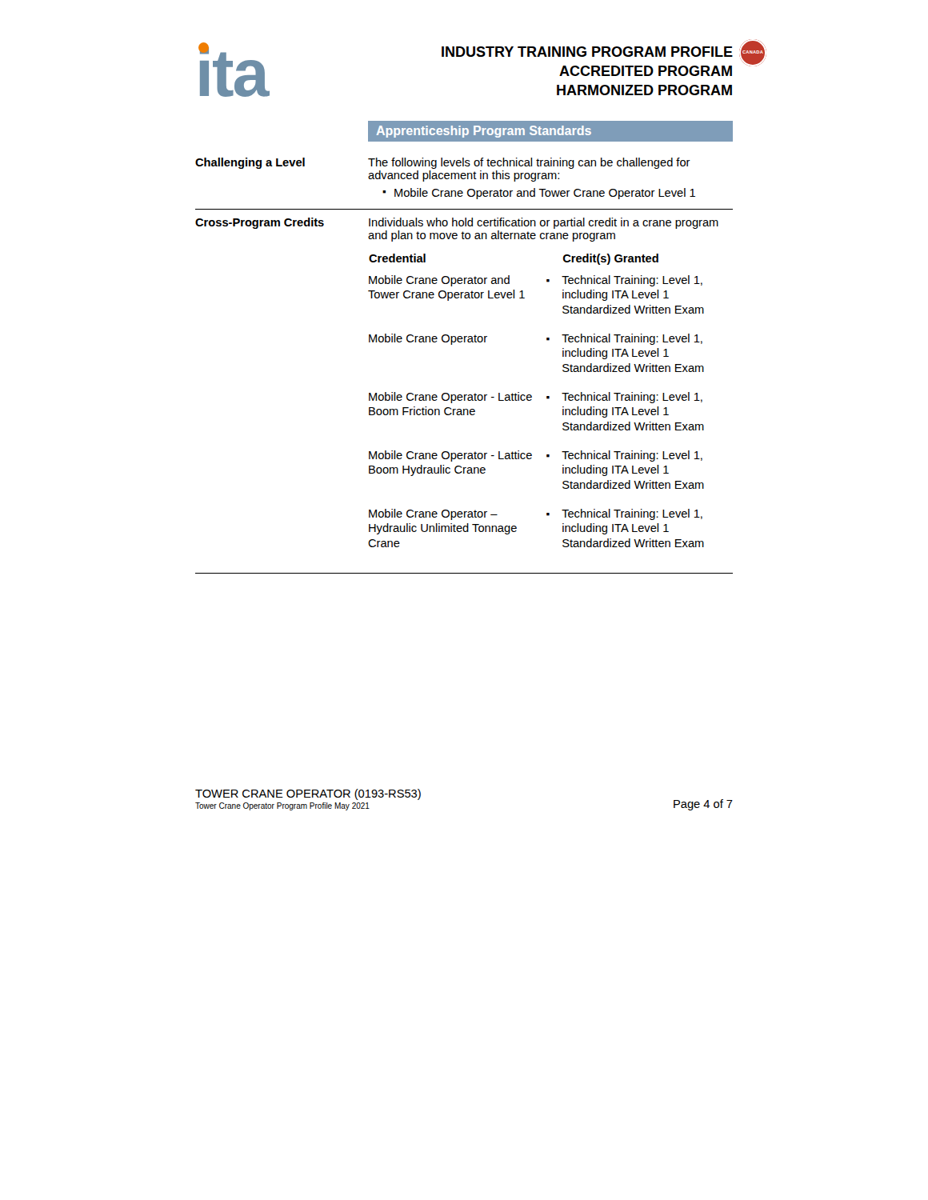ita
CANADA
INDUSTRY TRAINING PROGRAM PROFILE
ACCREDITED PROGRAM
HARMONIZED PROGRAM
| | Apprenticeship Program Standards |
| Challenging a Level | The following levels of technical training can be challenged for advanced placement in this program: Mobile Crane Operator and Tower Crane Operator Level 1 |
| Cross-Program Credits | Individuals who hold certification or partial credit in a crane program and plan to move to an alternate crane program / Credential / / Credit(s) Granted / / --- / --- / --- / / Mobile Crane Operator and Tower Crane Operator Level 1 / / Technical Training: Level 1, including ITA Level 1 Standardized Written Exam / / Mobile Crane Operator / / Technical Training: Level 1, including ITA Level 1 Standardized Written Exam / / Mobile Crane Operator - Lattice Boom Friction Crane / / Technical Training: Level 1, including ITA Level 1 Standardized Written Exam / / Mobile Crane Operator - Lattice Boom Hydraulic Crane / / Technical Training: Level 1, including ITA Level 1 Standardized Written Exam / / Mobile Crane Operator – Hydraulic Unlimited Tonnage Crane / / Technical Training: Level 1, including ITA Level 1 Standardized Written Exam / |
TOWER CRANE OPERATOR (0193-RS53)
Tower Crane Operator Program Profile May 2021
Page 4 of 7